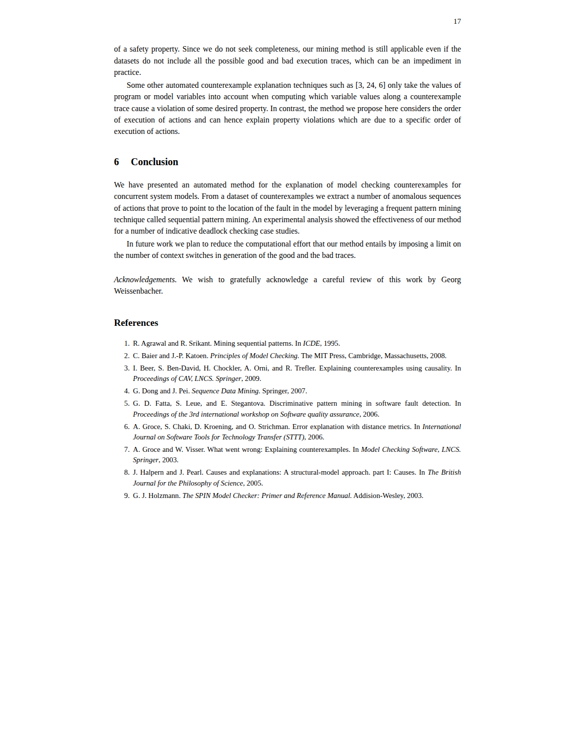17
of a safety property. Since we do not seek completeness, our mining method is still applicable even if the datasets do not include all the possible good and bad execution traces, which can be an impediment in practice.
Some other automated counterexample explanation techniques such as [3, 24, 6] only take the values of program or model variables into account when computing which variable values along a counterexample trace cause a violation of some desired property. In contrast, the method we propose here considers the order of execution of actions and can hence explain property violations which are due to a specific order of execution of actions.
6 Conclusion
We have presented an automated method for the explanation of model checking counterexamples for concurrent system models. From a dataset of counterexamples we extract a number of anomalous sequences of actions that prove to point to the location of the fault in the model by leveraging a frequent pattern mining technique called sequential pattern mining. An experimental analysis showed the effectiveness of our method for a number of indicative deadlock checking case studies.
In future work we plan to reduce the computational effort that our method entails by imposing a limit on the number of context switches in generation of the good and the bad traces.
Acknowledgements. We wish to gratefully acknowledge a careful review of this work by Georg Weissenbacher.
References
R. Agrawal and R. Srikant. Mining sequential patterns. In ICDE, 1995.
C. Baier and J.-P. Katoen. Principles of Model Checking. The MIT Press, Cambridge, Massachusetts, 2008.
I. Beer, S. Ben-David, H. Chockler, A. Orni, and R. Trefler. Explaining counterexamples using causality. In Proceedings of CAV, LNCS. Springer, 2009.
G. Dong and J. Pei. Sequence Data Mining. Springer, 2007.
G. D. Fatta, S. Leue, and E. Stegantova. Discriminative pattern mining in software fault detection. In Proceedings of the 3rd international workshop on Software quality assurance, 2006.
A. Groce, S. Chaki, D. Kroening, and O. Strichman. Error explanation with distance metrics. In International Journal on Software Tools for Technology Transfer (STTT), 2006.
A. Groce and W. Visser. What went wrong: Explaining counterexamples. In Model Checking Software, LNCS. Springer, 2003.
J. Halpern and J. Pearl. Causes and explanations: A structural-model approach. part I: Causes. In The British Journal for the Philosophy of Science, 2005.
G. J. Holzmann. The SPIN Model Checker: Primer and Reference Manual. Addision-Wesley, 2003.